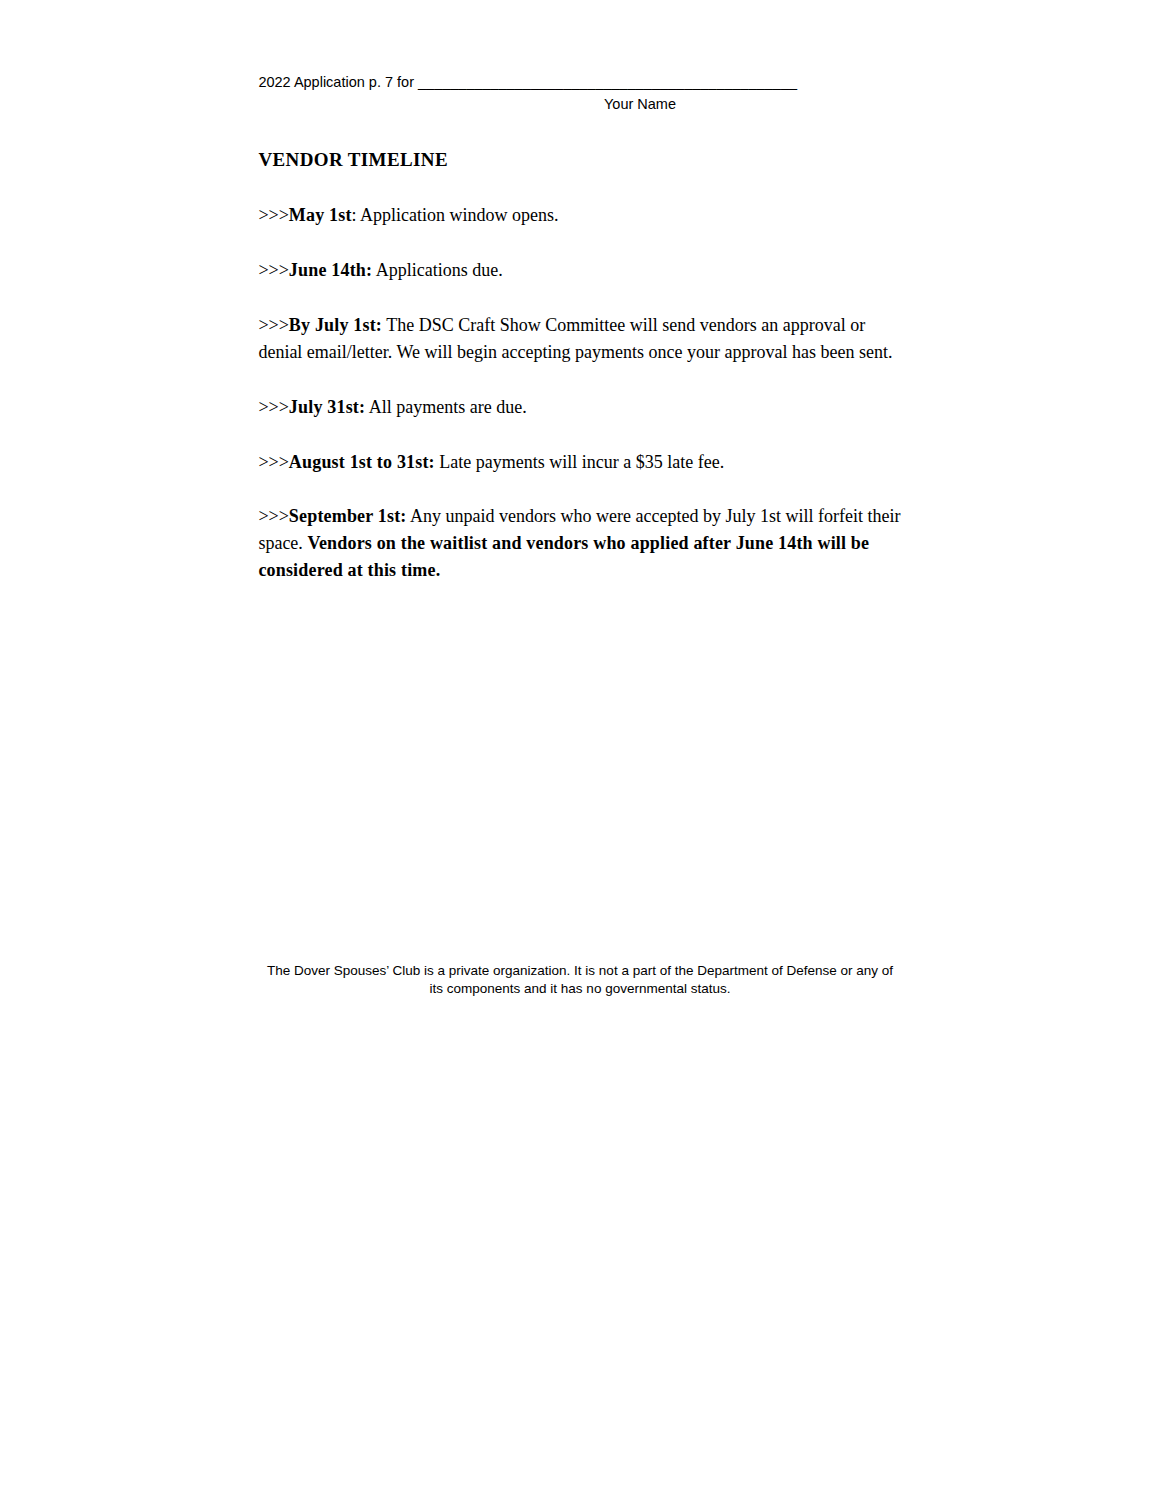2022 Application p. 7 for _______________________________________________
Your Name
VENDOR TIMELINE
>>>May 1st: Application window opens.
>>>June 14th: Applications due.
>>>By July 1st: The DSC Craft Show Committee will send vendors an approval or denial email/letter. We will begin accepting payments once your approval has been sent.
>>>July 31st: All payments are due.
>>>August 1st to 31st: Late payments will incur a $35 late fee.
>>>September 1st: Any unpaid vendors who were accepted by July 1st will forfeit their space. Vendors on the waitlist and vendors who applied after June 14th will be considered at this time.
The Dover Spouses’ Club is a private organization. It is not a part of the Department of Defense or any of its components and it has no governmental status.